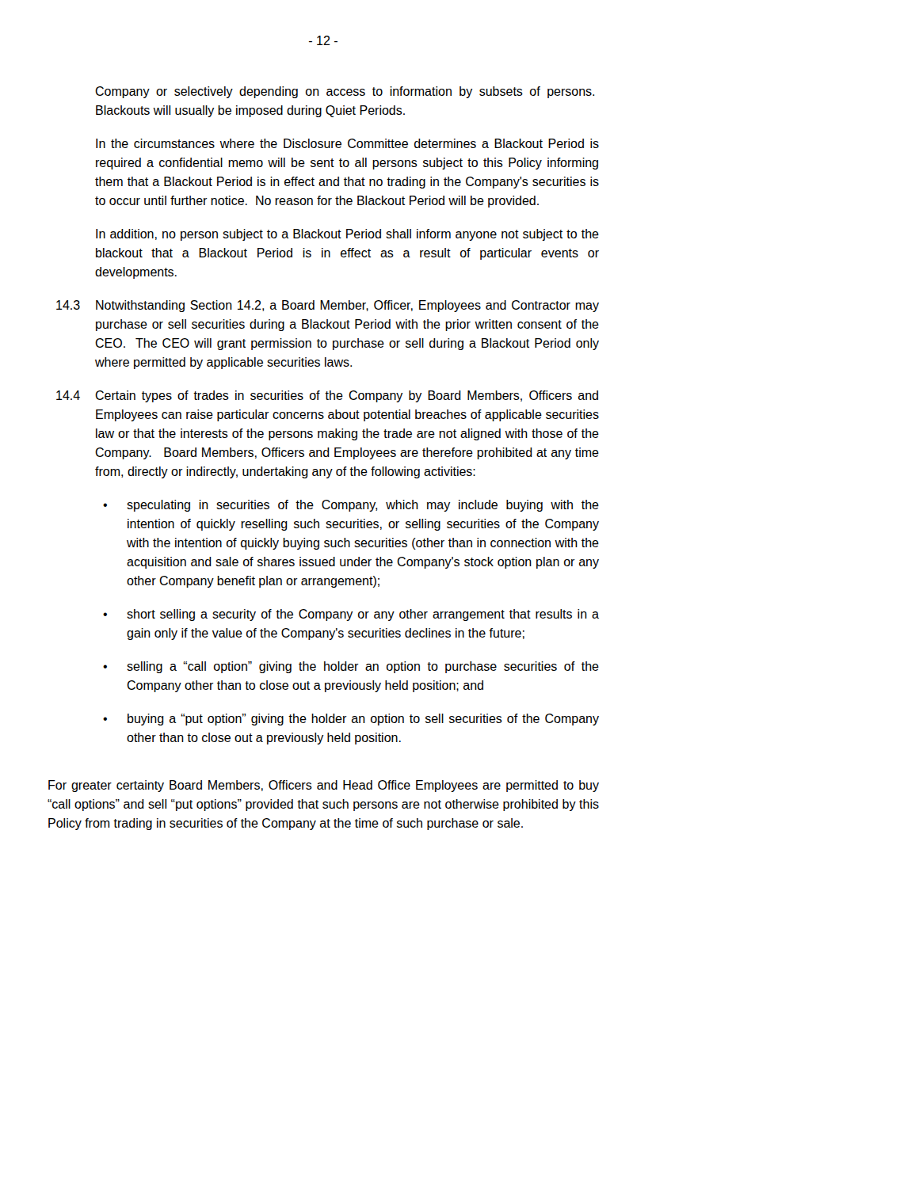- 12 -
Company or selectively depending on access to information by subsets of persons. Blackouts will usually be imposed during Quiet Periods.
In the circumstances where the Disclosure Committee determines a Blackout Period is required a confidential memo will be sent to all persons subject to this Policy informing them that a Blackout Period is in effect and that no trading in the Company's securities is to occur until further notice. No reason for the Blackout Period will be provided.
In addition, no person subject to a Blackout Period shall inform anyone not subject to the blackout that a Blackout Period is in effect as a result of particular events or developments.
14.3
Notwithstanding Section 14.2, a Board Member, Officer, Employees and Contractor may purchase or sell securities during a Blackout Period with the prior written consent of the CEO. The CEO will grant permission to purchase or sell during a Blackout Period only where permitted by applicable securities laws.
14.4
Certain types of trades in securities of the Company by Board Members, Officers and Employees can raise particular concerns about potential breaches of applicable securities law or that the interests of the persons making the trade are not aligned with those of the Company. Board Members, Officers and Employees are therefore prohibited at any time from, directly or indirectly, undertaking any of the following activities:
speculating in securities of the Company, which may include buying with the intention of quickly reselling such securities, or selling securities of the Company with the intention of quickly buying such securities (other than in connection with the acquisition and sale of shares issued under the Company's stock option plan or any other Company benefit plan or arrangement);
short selling a security of the Company or any other arrangement that results in a gain only if the value of the Company's securities declines in the future;
selling a “call option” giving the holder an option to purchase securities of the Company other than to close out a previously held position; and
buying a “put option” giving the holder an option to sell securities of the Company other than to close out a previously held position.
For greater certainty Board Members, Officers and Head Office Employees are permitted to buy “call options” and sell “put options” provided that such persons are not otherwise prohibited by this Policy from trading in securities of the Company at the time of such purchase or sale.